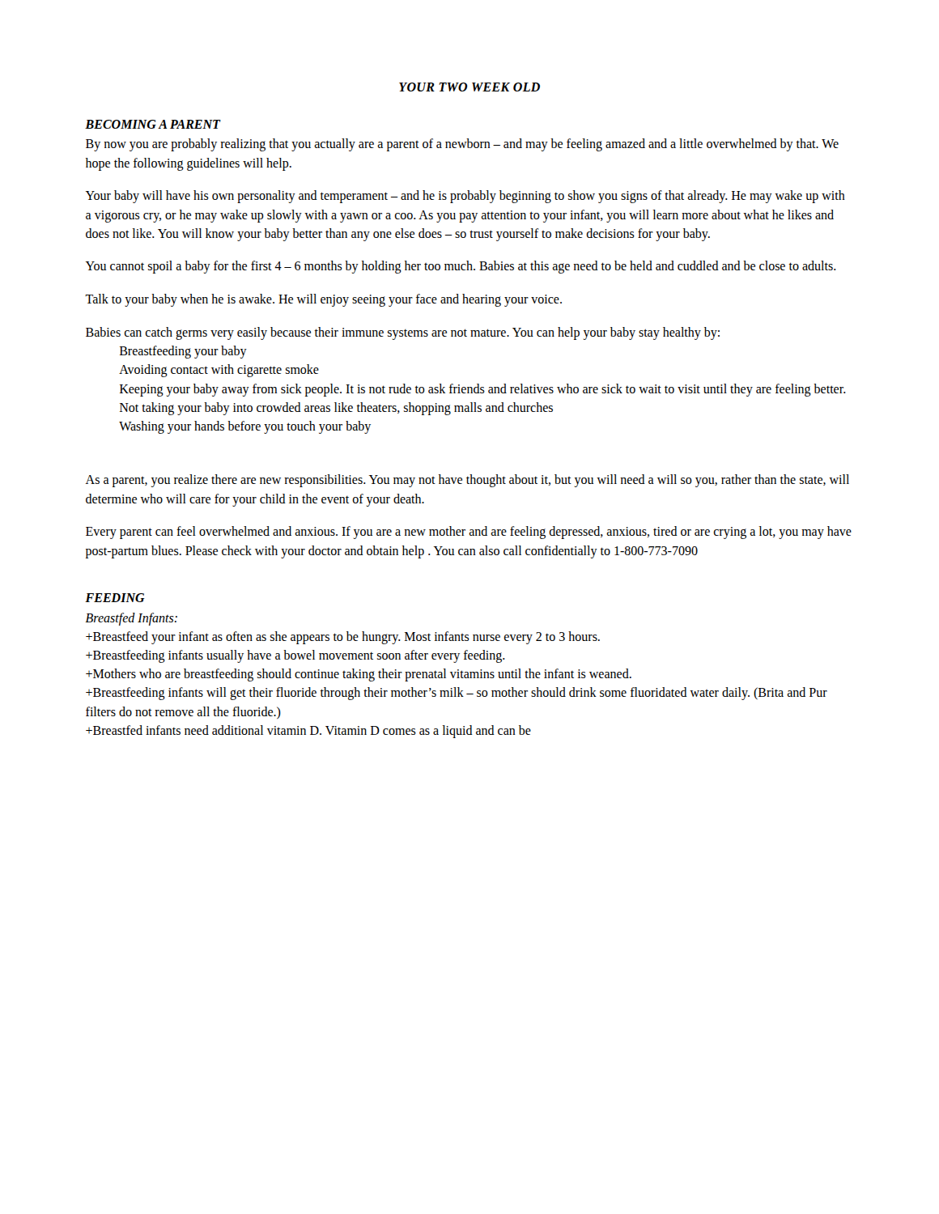YOUR TWO WEEK OLD
BECOMING A PARENT
By now you are probably realizing that you actually are a parent of a newborn – and may be feeling amazed and a little overwhelmed by that. We hope the following guidelines will help.
Your baby will have his own personality and temperament – and he is probably beginning to show you signs of that already. He may wake up with a vigorous cry, or he may wake up slowly with a yawn or a coo. As you pay attention to your infant, you will learn more about what he likes and does not like. You will know your baby better than any one else does – so trust yourself to make decisions for your baby.
You cannot spoil a baby for the first 4 – 6 months by holding her too much. Babies at this age need to be held and cuddled and be close to adults.
Talk to your baby when he is awake. He will enjoy seeing your face and hearing your voice.
Babies can catch germs very easily because their immune systems are not mature. You can help your baby stay healthy by:
Breastfeeding your baby
Avoiding contact with cigarette smoke
Keeping your baby away from sick people. It is not rude to ask friends and relatives who are sick to wait to visit until they are feeling better.
Not taking your baby into crowded areas like theaters, shopping malls and churches
Washing your hands before you touch your baby
As a parent, you realize there are new responsibilities. You may not have thought about it, but you will need a will so you, rather than the state, will determine who will care for your child in the event of your death.
Every parent can feel overwhelmed and anxious. If you are a new mother and are feeling depressed, anxious, tired or are crying a lot, you may have post-partum blues. Please check with your doctor and obtain help . You can also call confidentially to 1-800-773-7090
FEEDING
Breastfed Infants:
+Breastfeed your infant as often as she appears to be hungry. Most infants nurse every 2 to 3 hours.
+Breastfeeding infants usually have a bowel movement soon after every feeding.
+Mothers who are breastfeeding should continue taking their prenatal vitamins until the infant is weaned.
+Breastfeeding infants will get their fluoride through their mother’s milk – so mother should drink some fluoridated water daily. (Brita and Pur filters do not remove all the fluoride.)
+Breastfed infants need additional vitamin D. Vitamin D comes as a liquid and can be